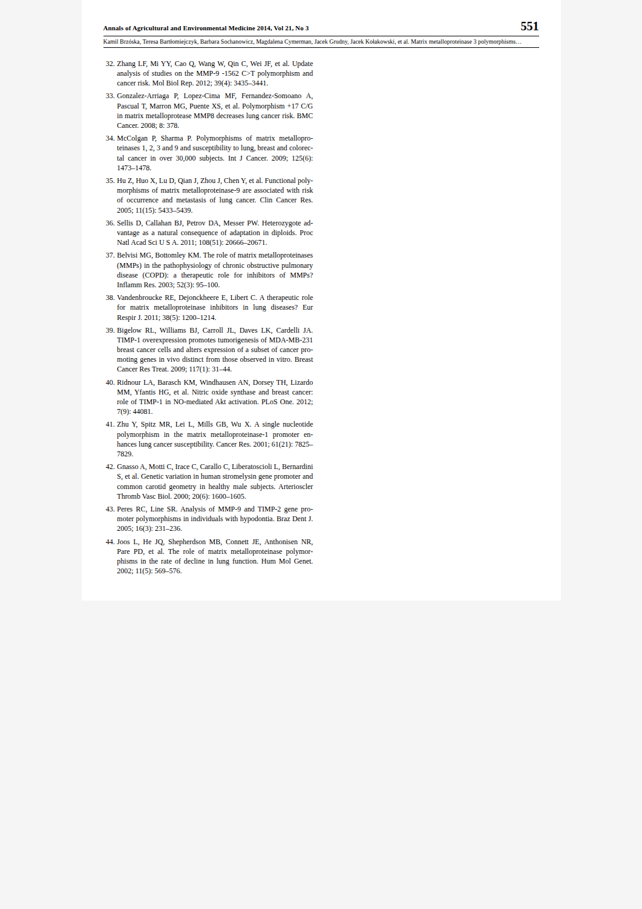Annals of Agricultural and Environmental Medicine 2014, Vol 21, No 3 551
Kamil Brzóska, Teresa Bartłomiejczyk, Barbara Sochanowicz, Magdalena Cymerman, Jacek Grudny, Jacek Kołakowski, et al. Matrix metalloproteinase 3 polymorphisms…
Zhang LF, Mi YY, Cao Q, Wang W, Qin C, Wei JF, et al. Update analysis of studies on the MMP-9 -1562 C>T polymorphism and cancer risk. Mol Biol Rep. 2012; 39(4): 3435–3441.
Gonzalez-Arriaga P, Lopez-Cima MF, Fernandez-Somoano A, Pascual T, Marron MG, Puente XS, et al. Polymorphism +17 C/G in matrix metalloprotease MMP8 decreases lung cancer risk. BMC Cancer. 2008; 8: 378.
McColgan P, Sharma P. Polymorphisms of matrix metalloproteinases 1, 2, 3 and 9 and susceptibility to lung, breast and colorectal cancer in over 30,000 subjects. Int J Cancer. 2009; 125(6): 1473–1478.
Hu Z, Huo X, Lu D, Qian J, Zhou J, Chen Y, et al. Functional polymorphisms of matrix metalloproteinase-9 are associated with risk of occurrence and metastasis of lung cancer. Clin Cancer Res. 2005; 11(15): 5433–5439.
Sellis D, Callahan BJ, Petrov DA, Messer PW. Heterozygote advantage as a natural consequence of adaptation in diploids. Proc Natl Acad Sci U S A. 2011; 108(51): 20666–20671.
Belvisi MG, Bottomley KM. The role of matrix metalloproteinases (MMPs) in the pathophysiology of chronic obstructive pulmonary disease (COPD): a therapeutic role for inhibitors of MMPs? Inflamm Res. 2003; 52(3): 95–100.
Vandenbroucke RE, Dejonckheere E, Libert C. A therapeutic role for matrix metalloproteinase inhibitors in lung diseases? Eur Respir J. 2011; 38(5): 1200–1214.
Bigelow RL, Williams BJ, Carroll JL, Daves LK, Cardelli JA. TIMP-1 overexpression promotes tumorigenesis of MDA-MB-231 breast cancer cells and alters expression of a subset of cancer promoting genes in vivo distinct from those observed in vitro. Breast Cancer Res Treat. 2009; 117(1): 31–44.
Ridnour LA, Barasch KM, Windhausen AN, Dorsey TH, Lizardo MM, Yfantis HG, et al. Nitric oxide synthase and breast cancer: role of TIMP-1 in NO-mediated Akt activation. PLoS One. 2012; 7(9): 44081.
Zhu Y, Spitz MR, Lei L, Mills GB, Wu X. A single nucleotide polymorphism in the matrix metalloproteinase-1 promoter enhances lung cancer susceptibility. Cancer Res. 2001; 61(21): 7825–7829.
Gnasso A, Motti C, Irace C, Carallo C, Liberatoscioli L, Bernardini S, et al. Genetic variation in human stromelysin gene promoter and common carotid geometry in healthy male subjects. Arterioscler Thromb Vasc Biol. 2000; 20(6): 1600–1605.
Peres RC, Line SR. Analysis of MMP-9 and TIMP-2 gene promoter polymorphisms in individuals with hypodontia. Braz Dent J. 2005; 16(3): 231–236.
Joos L, He JQ, Shepherdson MB, Connett JE, Anthonisen NR, Pare PD, et al. The role of matrix metalloproteinase polymorphisms in the rate of decline in lung function. Hum Mol Genet. 2002; 11(5): 569–576.